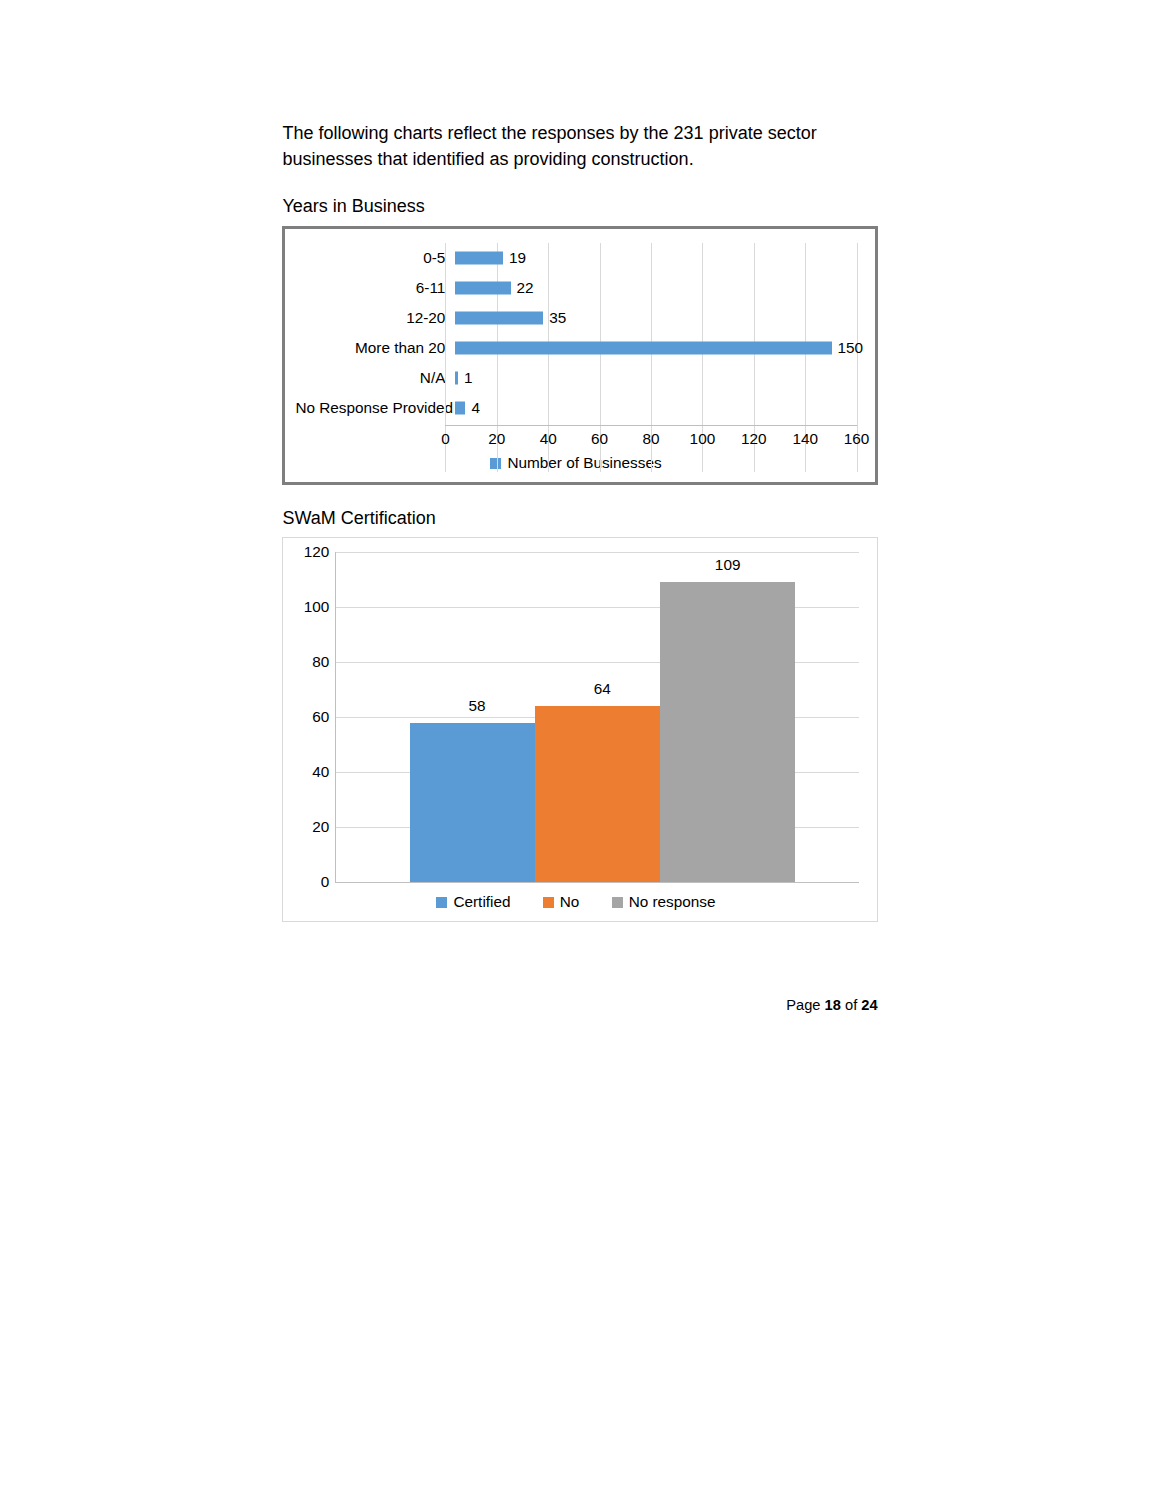The following charts reflect the responses by the 231 private sector businesses that identified as providing construction.
Years in Business
0-5
19
6-11
22
12-20
35
More than 20
150
N/A
1
No Response Provided
4
0 20 40 60 80 100 120 140 160
Number of Businesses
SWaM Certification
120 100 80 60 40 20 0
58
64
109
Certified No No response
Page 18 of 24